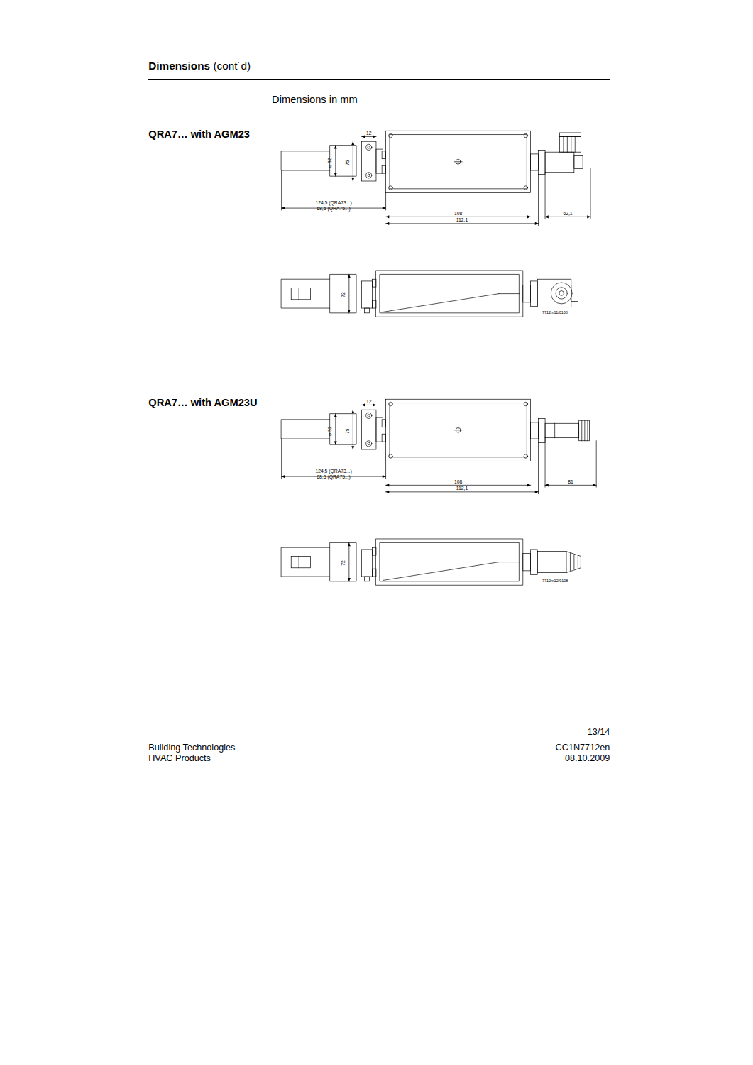Dimensions (cont´d)
Dimensions in mm
QRA7… with AGM23
⌀ 32 75 12 124,5 (QRA73...) 68,5 (QRA75...) 108 112,1 62,1
72 7712m11/0108
QRA7… with AGM23U
⌀ 32 75 12 124,5 (QRA73...) 68,5 (QRA75...) 108 112,1 81
72 7712m12/0108
13/14
Building Technologies
HVAC Products
CC1N7712en
08.10.2009